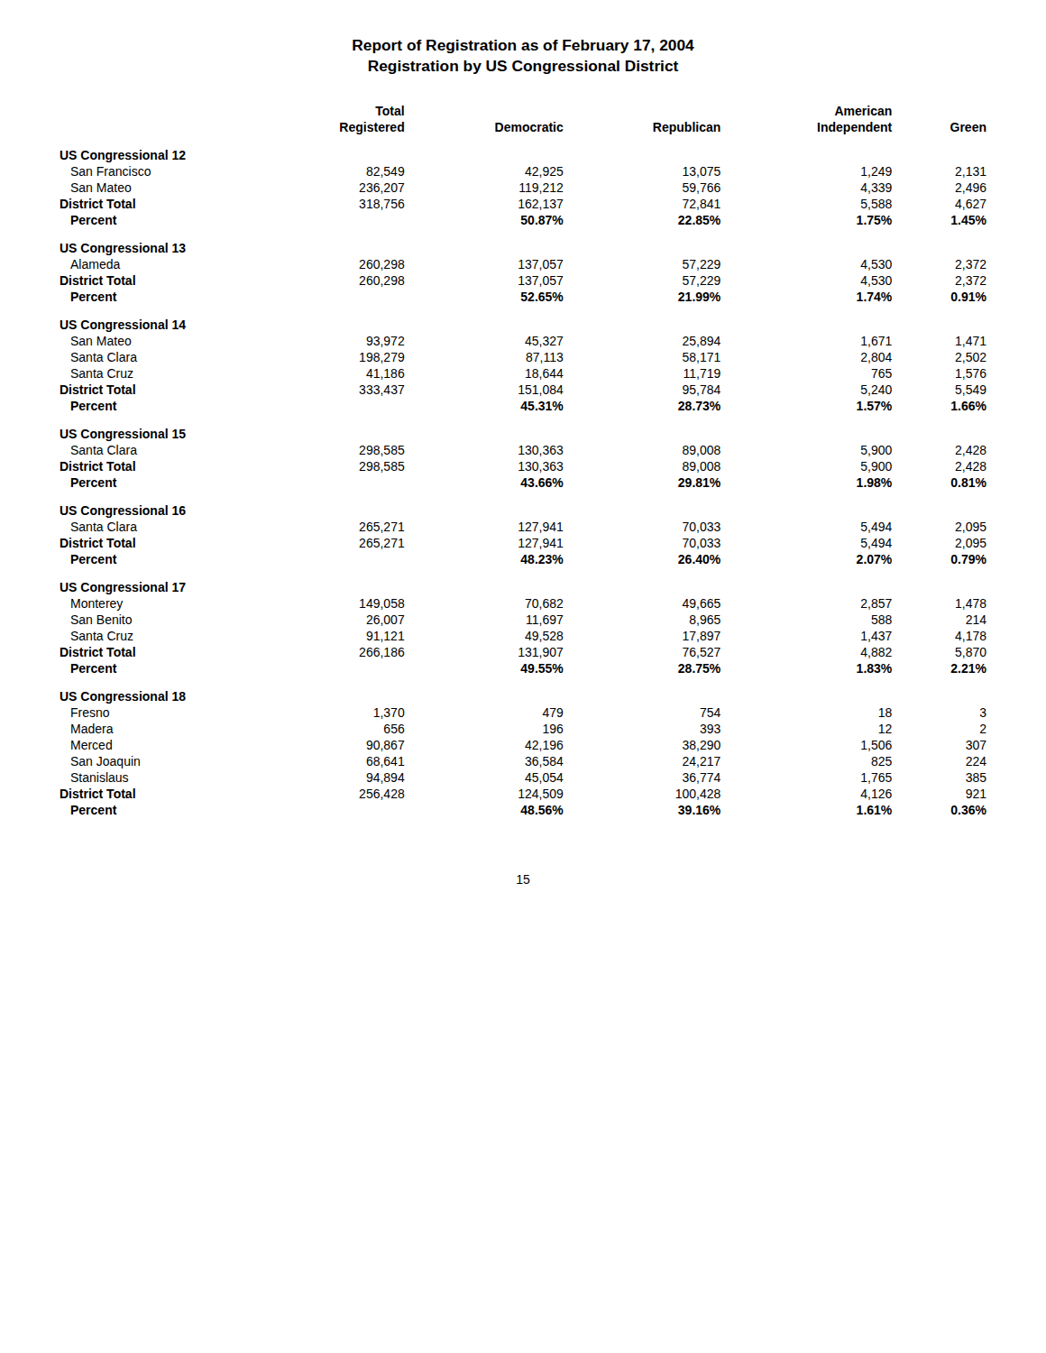Report of Registration as of February 17, 2004
Registration by US Congressional District
| | Total | | | American | |
| --- | --- | --- | --- | --- | --- |
| | Registered | Democratic | Republican | Independent | Green |
| US Congressional 12 |
| San Francisco | 82,549 | 42,925 | 13,075 | 1,249 | 2,131 |
| San Mateo | 236,207 | 119,212 | 59,766 | 4,339 | 2,496 |
| District Total | 318,756 | 162,137 | 72,841 | 5,588 | 4,627 |
| Percent | | 50.87% | 22.85% | 1.75% | 1.45% |
| US Congressional 13 |
| Alameda | 260,298 | 137,057 | 57,229 | 4,530 | 2,372 |
| District Total | 260,298 | 137,057 | 57,229 | 4,530 | 2,372 |
| Percent | | 52.65% | 21.99% | 1.74% | 0.91% |
| US Congressional 14 |
| San Mateo | 93,972 | 45,327 | 25,894 | 1,671 | 1,471 |
| Santa Clara | 198,279 | 87,113 | 58,171 | 2,804 | 2,502 |
| Santa Cruz | 41,186 | 18,644 | 11,719 | 765 | 1,576 |
| District Total | 333,437 | 151,084 | 95,784 | 5,240 | 5,549 |
| Percent | | 45.31% | 28.73% | 1.57% | 1.66% |
| US Congressional 15 |
| Santa Clara | 298,585 | 130,363 | 89,008 | 5,900 | 2,428 |
| District Total | 298,585 | 130,363 | 89,008 | 5,900 | 2,428 |
| Percent | | 43.66% | 29.81% | 1.98% | 0.81% |
| US Congressional 16 |
| Santa Clara | 265,271 | 127,941 | 70,033 | 5,494 | 2,095 |
| District Total | 265,271 | 127,941 | 70,033 | 5,494 | 2,095 |
| Percent | | 48.23% | 26.40% | 2.07% | 0.79% |
| US Congressional 17 |
| Monterey | 149,058 | 70,682 | 49,665 | 2,857 | 1,478 |
| San Benito | 26,007 | 11,697 | 8,965 | 588 | 214 |
| Santa Cruz | 91,121 | 49,528 | 17,897 | 1,437 | 4,178 |
| District Total | 266,186 | 131,907 | 76,527 | 4,882 | 5,870 |
| Percent | | 49.55% | 28.75% | 1.83% | 2.21% |
| US Congressional 18 |
| Fresno | 1,370 | 479 | 754 | 18 | 3 |
| Madera | 656 | 196 | 393 | 12 | 2 |
| Merced | 90,867 | 42,196 | 38,290 | 1,506 | 307 |
| San Joaquin | 68,641 | 36,584 | 24,217 | 825 | 224 |
| Stanislaus | 94,894 | 45,054 | 36,774 | 1,765 | 385 |
| District Total | 256,428 | 124,509 | 100,428 | 4,126 | 921 |
| Percent | | 48.56% | 39.16% | 1.61% | 0.36% |
15